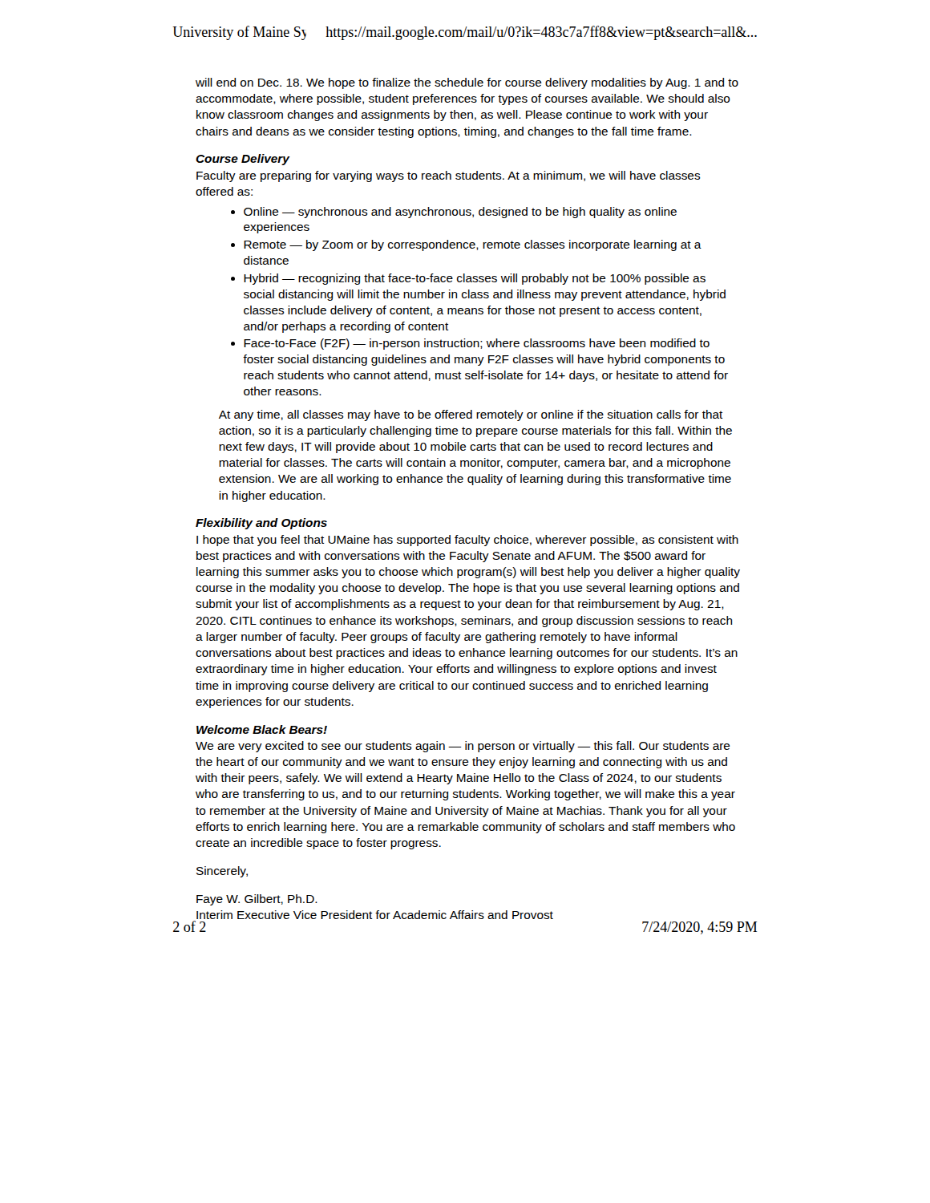University of Maine System Mail - Message from the Provost https://mail.google.com/mail/u/0?ik=483c7a7ff8&view=pt&search=all&...
will end on Dec. 18. We hope to finalize the schedule for course delivery modalities by Aug. 1 and to accommodate, where possible, student preferences for types of courses available. We should also know classroom changes and assignments by then, as well. Please continue to work with your chairs and deans as we consider testing options, timing, and changes to the fall time frame.
Course Delivery
Faculty are preparing for varying ways to reach students. At a minimum, we will have classes offered as:
Online — synchronous and asynchronous, designed to be high quality as online experiences
Remote — by Zoom or by correspondence, remote classes incorporate learning at a distance
Hybrid — recognizing that face-to-face classes will probably not be 100% possible as social distancing will limit the number in class and illness may prevent attendance, hybrid classes include delivery of content, a means for those not present to access content, and/or perhaps a recording of content
Face-to-Face (F2F) — in-person instruction; where classrooms have been modified to foster social distancing guidelines and many F2F classes will have hybrid components to reach students who cannot attend, must self-isolate for 14+ days, or hesitate to attend for other reasons.
At any time, all classes may have to be offered remotely or online if the situation calls for that action, so it is a particularly challenging time to prepare course materials for this fall. Within the next few days, IT will provide about 10 mobile carts that can be used to record lectures and material for classes. The carts will contain a monitor, computer, camera bar, and a microphone extension. We are all working to enhance the quality of learning during this transformative time in higher education.
Flexibility and Options
I hope that you feel that UMaine has supported faculty choice, wherever possible, as consistent with best practices and with conversations with the Faculty Senate and AFUM. The $500 award for learning this summer asks you to choose which program(s) will best help you deliver a higher quality course in the modality you choose to develop. The hope is that you use several learning options and submit your list of accomplishments as a request to your dean for that reimbursement by Aug. 21, 2020. CITL continues to enhance its workshops, seminars, and group discussion sessions to reach a larger number of faculty. Peer groups of faculty are gathering remotely to have informal conversations about best practices and ideas to enhance learning outcomes for our students. It’s an extraordinary time in higher education. Your efforts and willingness to explore options and invest time in improving course delivery are critical to our continued success and to enriched learning experiences for our students.
Welcome Black Bears!
We are very excited to see our students again — in person or virtually — this fall. Our students are the heart of our community and we want to ensure they enjoy learning and connecting with us and with their peers, safely. We will extend a Hearty Maine Hello to the Class of 2024, to our students who are transferring to us, and to our returning students. Working together, we will make this a year to remember at the University of Maine and University of Maine at Machias. Thank you for all your efforts to enrich learning here. You are a remarkable community of scholars and staff members who create an incredible space to foster progress.
Sincerely,
Faye W. Gilbert, Ph.D.
Interim Executive Vice President for Academic Affairs and Provost
2 of 2 7/24/2020, 4:59 PM